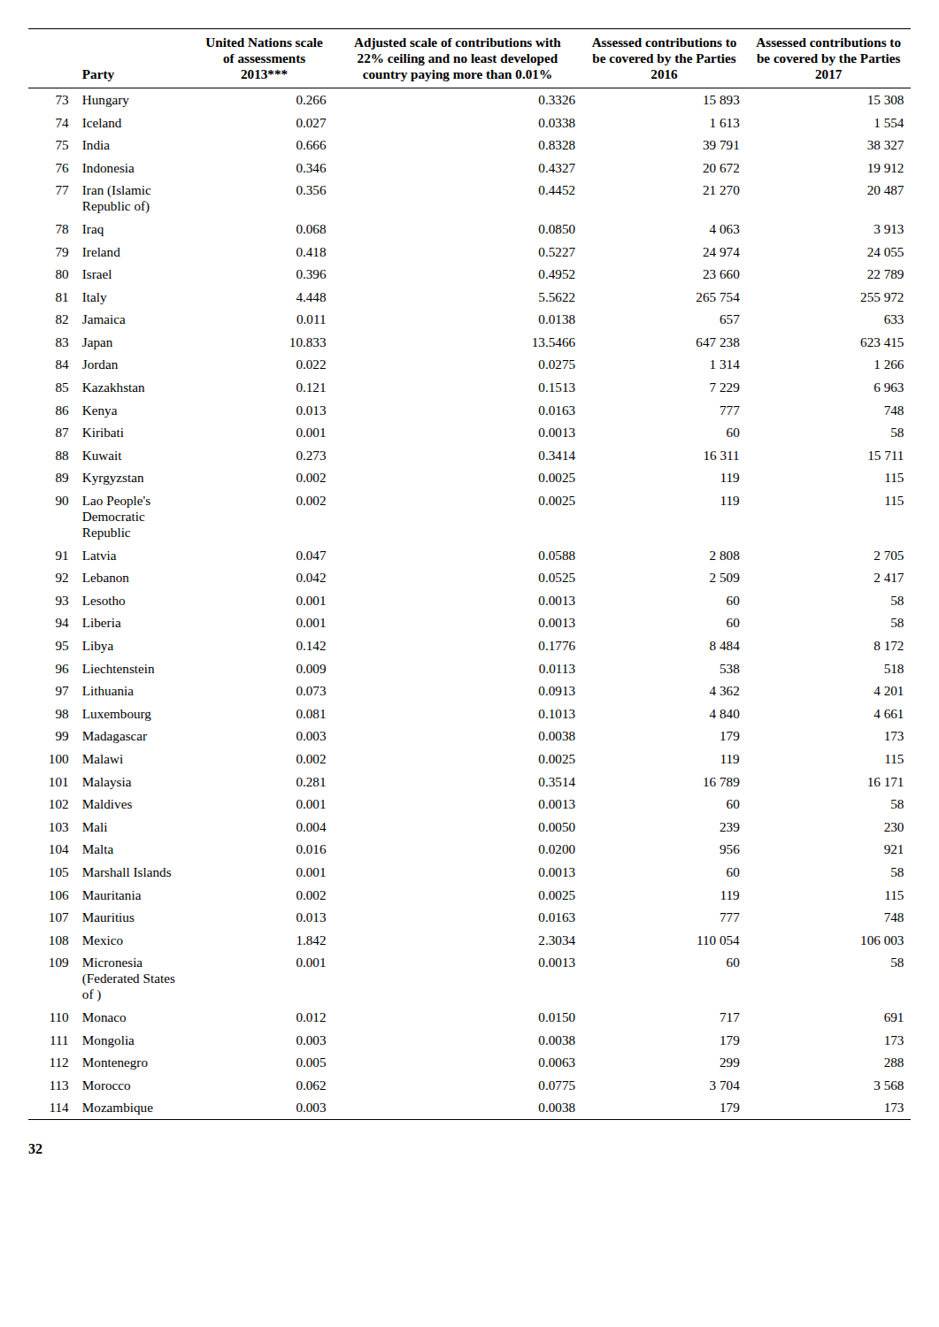| | Party | United Nations scale of assessments 2013*** | Adjusted scale of contributions with 22% ceiling and no least developed country paying more than 0.01% | Assessed contributions to be covered by the Parties 2016 | Assessed contributions to be covered by the Parties 2017 |
| --- | --- | --- | --- | --- | --- |
| 73 | Hungary | 0.266 | 0.3326 | 15 893 | 15 308 |
| 74 | Iceland | 0.027 | 0.0338 | 1 613 | 1 554 |
| 75 | India | 0.666 | 0.8328 | 39 791 | 38 327 |
| 76 | Indonesia | 0.346 | 0.4327 | 20 672 | 19 912 |
| 77 | Iran (Islamic Republic of) | 0.356 | 0.4452 | 21 270 | 20 487 |
| 78 | Iraq | 0.068 | 0.0850 | 4 063 | 3 913 |
| 79 | Ireland | 0.418 | 0.5227 | 24 974 | 24 055 |
| 80 | Israel | 0.396 | 0.4952 | 23 660 | 22 789 |
| 81 | Italy | 4.448 | 5.5622 | 265 754 | 255 972 |
| 82 | Jamaica | 0.011 | 0.0138 | 657 | 633 |
| 83 | Japan | 10.833 | 13.5466 | 647 238 | 623 415 |
| 84 | Jordan | 0.022 | 0.0275 | 1 314 | 1 266 |
| 85 | Kazakhstan | 0.121 | 0.1513 | 7 229 | 6 963 |
| 86 | Kenya | 0.013 | 0.0163 | 777 | 748 |
| 87 | Kiribati | 0.001 | 0.0013 | 60 | 58 |
| 88 | Kuwait | 0.273 | 0.3414 | 16 311 | 15 711 |
| 89 | Kyrgyzstan | 0.002 | 0.0025 | 119 | 115 |
| 90 | Lao People's Democratic Republic | 0.002 | 0.0025 | 119 | 115 |
| 91 | Latvia | 0.047 | 0.0588 | 2 808 | 2 705 |
| 92 | Lebanon | 0.042 | 0.0525 | 2 509 | 2 417 |
| 93 | Lesotho | 0.001 | 0.0013 | 60 | 58 |
| 94 | Liberia | 0.001 | 0.0013 | 60 | 58 |
| 95 | Libya | 0.142 | 0.1776 | 8 484 | 8 172 |
| 96 | Liechtenstein | 0.009 | 0.0113 | 538 | 518 |
| 97 | Lithuania | 0.073 | 0.0913 | 4 362 | 4 201 |
| 98 | Luxembourg | 0.081 | 0.1013 | 4 840 | 4 661 |
| 99 | Madagascar | 0.003 | 0.0038 | 179 | 173 |
| 100 | Malawi | 0.002 | 0.0025 | 119 | 115 |
| 101 | Malaysia | 0.281 | 0.3514 | 16 789 | 16 171 |
| 102 | Maldives | 0.001 | 0.0013 | 60 | 58 |
| 103 | Mali | 0.004 | 0.0050 | 239 | 230 |
| 104 | Malta | 0.016 | 0.0200 | 956 | 921 |
| 105 | Marshall Islands | 0.001 | 0.0013 | 60 | 58 |
| 106 | Mauritania | 0.002 | 0.0025 | 119 | 115 |
| 107 | Mauritius | 0.013 | 0.0163 | 777 | 748 |
| 108 | Mexico | 1.842 | 2.3034 | 110 054 | 106 003 |
| 109 | Micronesia (Federated States of ) | 0.001 | 0.0013 | 60 | 58 |
| 110 | Monaco | 0.012 | 0.0150 | 717 | 691 |
| 111 | Mongolia | 0.003 | 0.0038 | 179 | 173 |
| 112 | Montenegro | 0.005 | 0.0063 | 299 | 288 |
| 113 | Morocco | 0.062 | 0.0775 | 3 704 | 3 568 |
| 114 | Mozambique | 0.003 | 0.0038 | 179 | 173 |
32